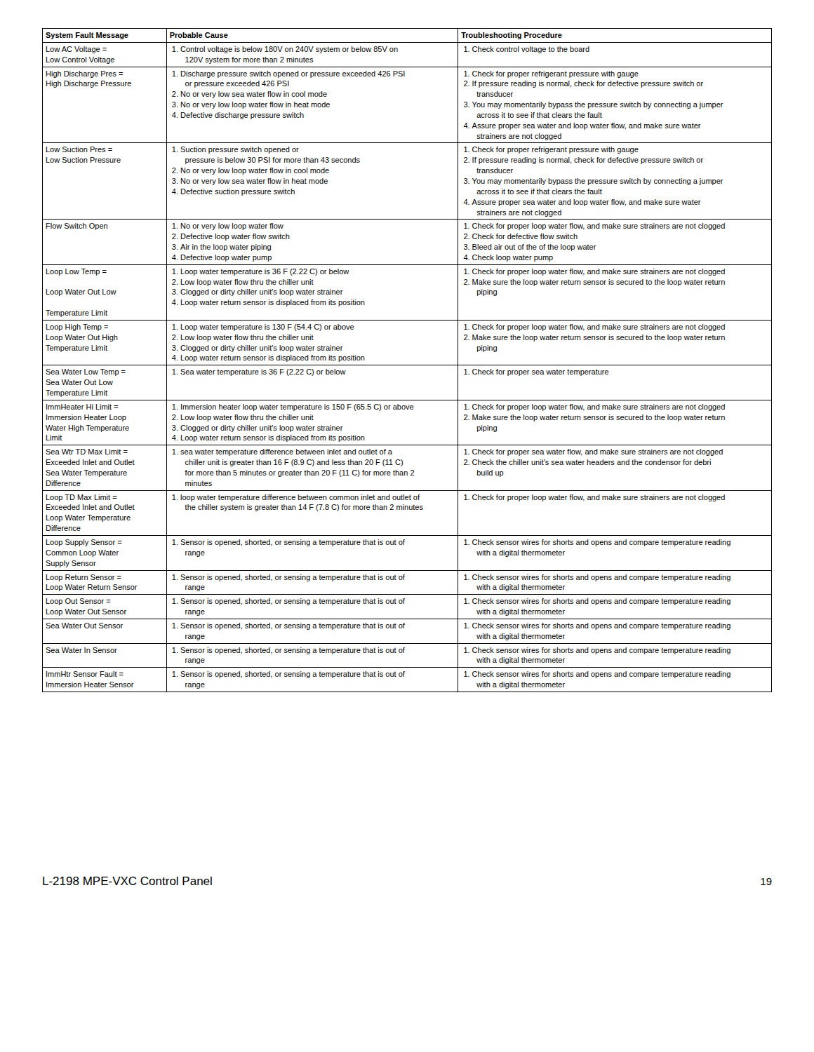| System Fault Message | Probable Cause | Troubleshooting Procedure |
| --- | --- | --- |
| Low AC Voltage = Low Control Voltage | Control voltage is below 180V on 240V system or below 85V on 120V system for more than 2 minutes | Check control voltage to the board |
| High Discharge Pres = High Discharge Pressure | Discharge pressure switch opened or pressure exceeded 426 PSI or pressure exceeded 426 PSI No or very low sea water flow in cool mode No or very low loop water flow in heat mode Defective discharge pressure switch | Check for proper refrigerant pressure with gauge If pressure reading is normal, check for defective pressure switch or transducer You may momentarily bypass the pressure switch by connecting a jumper across it to see if that clears the fault Assure proper sea water and loop water flow, and make sure water strainers are not clogged |
| Low Suction Pres = Low Suction Pressure | Suction pressure switch opened or pressure is below 30 PSI for more than 43 seconds No or very low loop water flow in cool mode No or very low sea water flow in heat mode Defective suction pressure switch | Check for proper refrigerant pressure with gauge If pressure reading is normal, check for defective pressure switch or transducer You may momentarily bypass the pressure switch by connecting a jumper across it to see if that clears the fault Assure proper sea water and loop water flow, and make sure water strainers are not clogged |
| Flow Switch Open | No or very low loop water flow Defective loop water flow switch Air in the loop water piping Defective loop water pump | Check for proper loop water flow, and make sure strainers are not clogged Check for defective flow switch Bleed air out of the of the loop water Check loop water pump |
| Loop Low Temp = Loop Water Out Low Temperature Limit | Loop water temperature is 36 F (2.22 C) or below Low loop water flow thru the chiller unit Clogged or dirty chiller unit's loop water strainer Loop water return sensor is displaced from its position | Check for proper loop water flow, and make sure strainers are not clogged Make sure the loop water return sensor is secured to the loop water return piping |
| Loop High Temp = Loop Water Out High Temperature Limit | Loop water temperature is 130 F (54.4 C) or above Low loop water flow thru the chiller unit Clogged or dirty chiller unit's loop water strainer Loop water return sensor is displaced from its position | Check for proper loop water flow, and make sure strainers are not clogged Make sure the loop water return sensor is secured to the loop water return piping |
| Sea Water Low Temp = Sea Water Out Low Temperature Limit | Sea water temperature is 36 F (2.22 C) or below | Check for proper sea water temperature |
| ImmHeater Hi Limit = Immersion Heater Loop Water High Temperature Limit | Immersion heater loop water temperature is 150 F (65.5 C) or above Low loop water flow thru the chiller unit Clogged or dirty chiller unit's loop water strainer Loop water return sensor is displaced from its position | Check for proper loop water flow, and make sure strainers are not clogged Make sure the loop water return sensor is secured to the loop water return piping |
| Sea Wtr TD Max Limit = Exceeded Inlet and Outlet Sea Water Temperature Difference | sea water temperature difference between inlet and outlet of a chiller unit is greater than 16 F (8.9 C) and less than 20 F (11 C) for more than 5 minutes or greater than 20 F (11 C) for more than 2 minutes | Check for proper sea water flow, and make sure strainers are not clogged Check the chiller unit's sea water headers and the condensor for debri build up |
| Loop TD Max Limit = Exceeded Inlet and Outlet Loop Water Temperature Difference | loop water temperature difference between common inlet and outlet of the chiller system is greater than 14 F (7.8 C) for more than 2 minutes | Check for proper loop water flow, and make sure strainers are not clogged |
| Loop Supply Sensor = Common Loop Water Supply Sensor | Sensor is opened, shorted, or sensing a temperature that is out of range | Check sensor wires for shorts and opens and compare temperature reading with a digital thermometer |
| Loop Return Sensor = Loop Water Return Sensor | Sensor is opened, shorted, or sensing a temperature that is out of range | Check sensor wires for shorts and opens and compare temperature reading with a digital thermometer |
| Loop Out Sensor = Loop Water Out Sensor | Sensor is opened, shorted, or sensing a temperature that is out of range | Check sensor wires for shorts and opens and compare temperature reading with a digital thermometer |
| Sea Water Out Sensor | Sensor is opened, shorted, or sensing a temperature that is out of range | Check sensor wires for shorts and opens and compare temperature reading with a digital thermometer |
| Sea Water In Sensor | Sensor is opened, shorted, or sensing a temperature that is out of range | Check sensor wires for shorts and opens and compare temperature reading with a digital thermometer |
| ImmHtr Sensor Fault = Immersion Heater Sensor | Sensor is opened, shorted, or sensing a temperature that is out of range | Check sensor wires for shorts and opens and compare temperature reading with a digital thermometer |
L-2198 MPE-VXC Control Panel 19